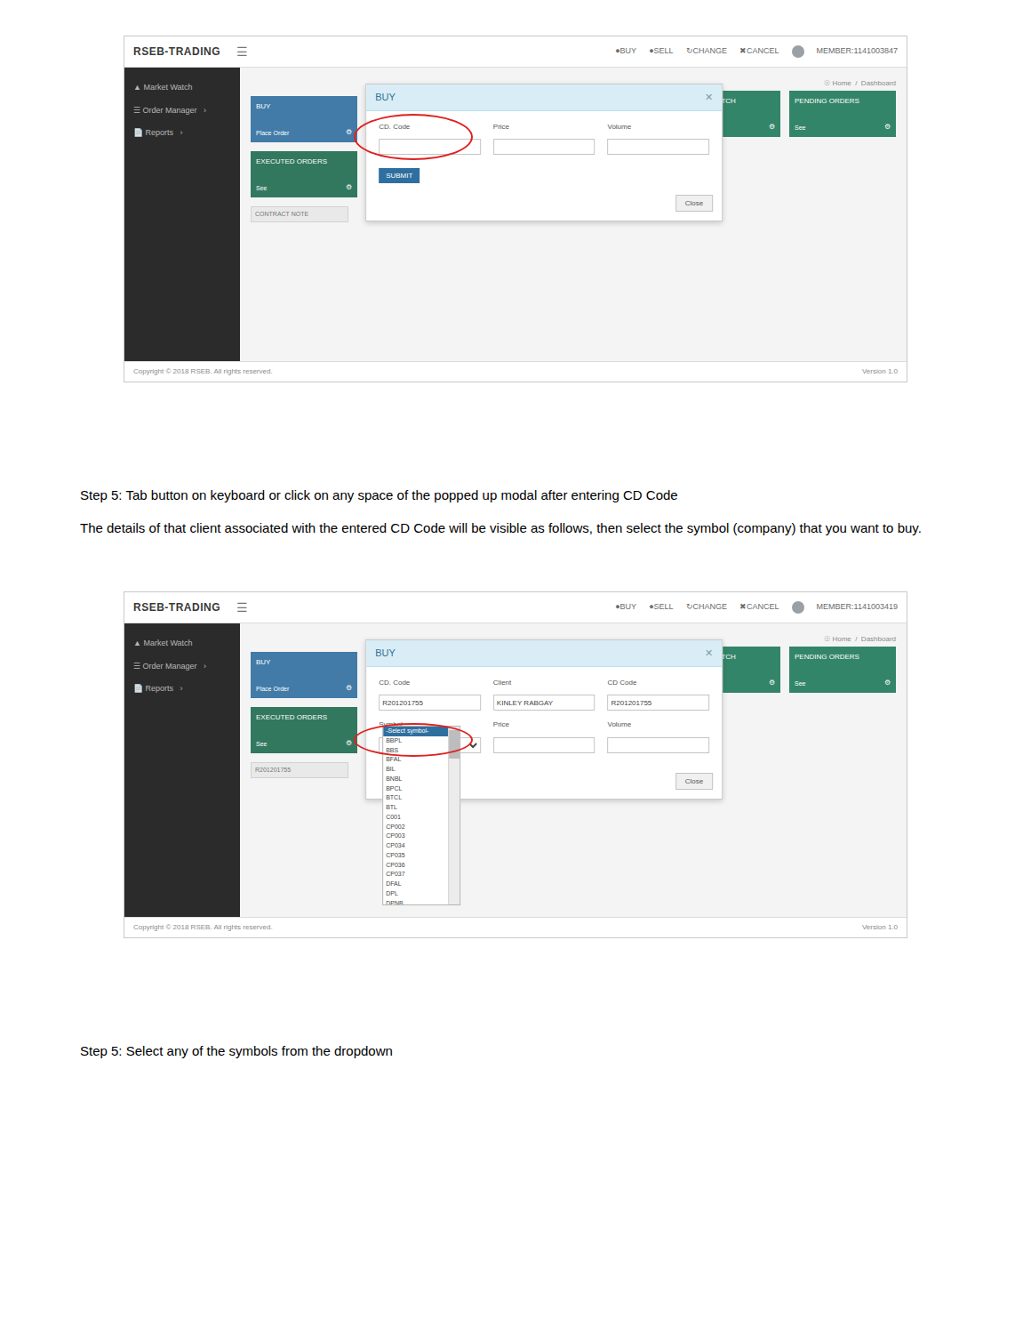RSEB-TRADING ☰ ●BUY ●SELL ↻CHANGE ✖CANCEL MEMBER:1141003847
▲ Market Watch
☰ Order Manager ›
📄 Reports ›
☉ Home / Dashboard
BUY Place Order ⚙
EXECUTED ORDERS See ⚙
CONTRACT NOTE
MARKET WATCH See ⚙
PENDING ORDERS See ⚙
BUY ✕
CD. Code
Price
Volume
SUBMIT
Close
Copyright © 2018 RSEB. All rights reserved. Version 1.0
Step 5: Tab button on keyboard or click on any space of the popped up modal after entering CD Code
The details of that client associated with the entered CD Code will be visible as follows, then select the symbol (company) that you want to buy.
RSEB-TRADING ☰ ●BUY ●SELL ↻CHANGE ✖CANCEL MEMBER:1141003419
▲ Market Watch
☰ Order Manager ›
📄 Reports ›
☉ Home / Dashboard
BUY Place Order ⚙
EXECUTED ORDERS See ⚙
R201201755
MARKET WATCH See ⚙
PENDING ORDERS See ⚙
BUY ✕
CD. Code
Client
CD Code
Symbol -Select symbol-
Price
Volume
Close
-Select symbol-
BBPL
BBS
BFAL
BIL
BNBL
BPCL
BTCL
BTL
C001
CP002
CP003
CP034
CP035
CP036
CP037
DFAL
DPL
DPNB
DPOP
Copyright © 2018 RSEB. All rights reserved. Version 1.0
Step 5: Select any of the symbols from the dropdown